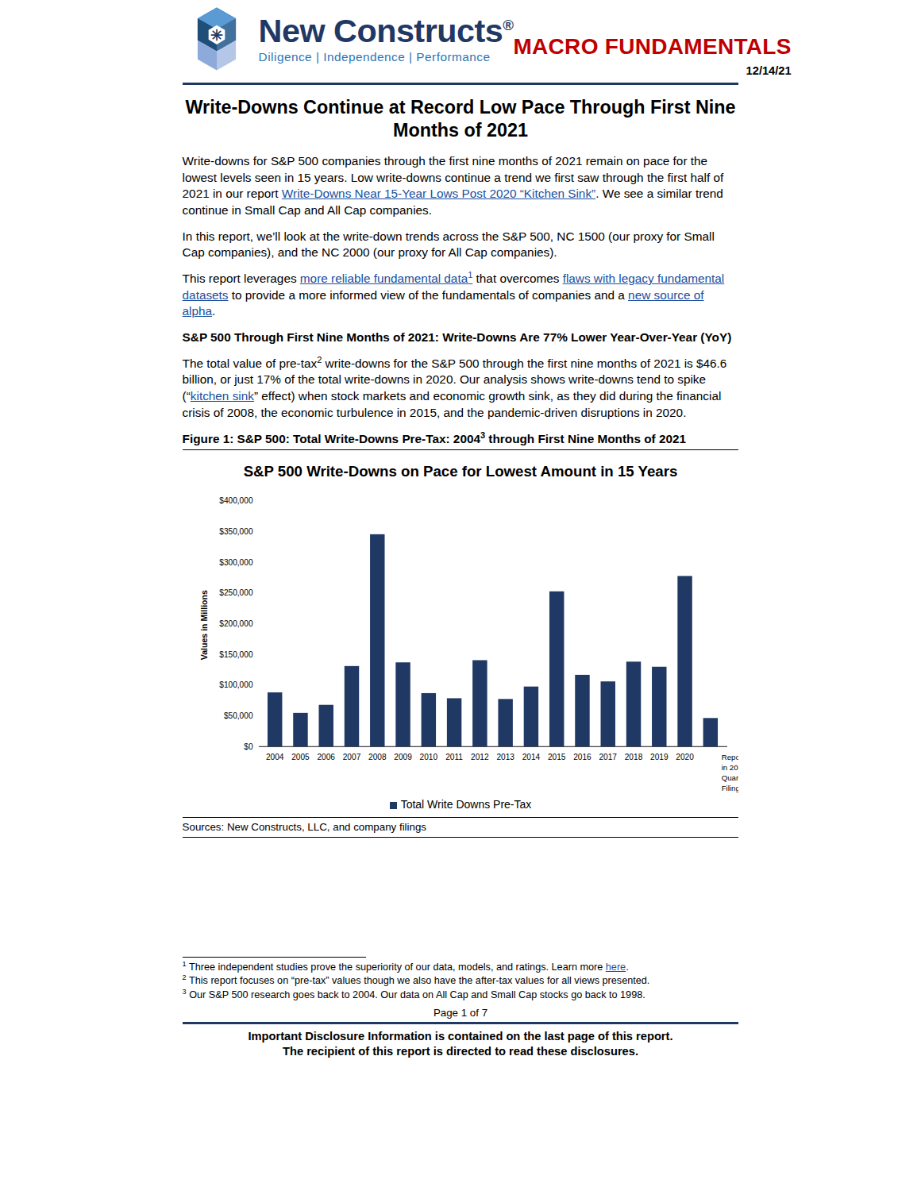✳
New Constructs®
Diligence | Independence | Performance
MACRO FUNDAMENTALS
12/14/21
Write-Downs Continue at Record Low Pace Through First Nine Months of 2021
Write-downs for S&P 500 companies through the first nine months of 2021 remain on pace for the lowest levels seen in 15 years. Low write-downs continue a trend we first saw through the first half of 2021 in our report Write-Downs Near 15-Year Lows Post 2020 “Kitchen Sink”. We see a similar trend continue in Small Cap and All Cap companies.
In this report, we’ll look at the write-down trends across the S&P 500, NC 1500 (our proxy for Small Cap companies), and the NC 2000 (our proxy for All Cap companies).
This report leverages more reliable fundamental data1 that overcomes flaws with legacy fundamental datasets to provide a more informed view of the fundamentals of companies and a new source of alpha.
S&P 500 Through First Nine Months of 2021: Write-Downs Are 77% Lower Year-Over-Year (YoY)
The total value of pre-tax2 write-downs for the S&P 500 through the first nine months of 2021 is $46.6 billion, or just 17% of the total write-downs in 2020. Our analysis shows write-downs tend to spike (“kitchen sink” effect) when stock markets and economic growth sink, as they did during the financial crisis of 2008, the economic turbulence in 2015, and the pandemic-driven disruptions in 2020.
Figure 1: S&P 500: Total Write-Downs Pre-Tax: 20043 through First Nine Months of 2021
S&P 500 Write-Downs on Pace for Lowest Amount in 15 Years
$400,000 $350,000 $300,000 $250,000 $200,000 $150,000 $100,000 $50,000 $0 Values in Millions bars: baseline y=356, scale 50,000 -> 42px => px per 1000 = 0.00084*1000 2004 2005 2006 2007 2008 2009 2010 2011 2012 2013 2014 2015 2016 2017 2018 2019 2020 Reported in 2021 Quarterly Filings
Total Write Downs Pre-Tax
Sources: New Constructs, LLC, and company filings
1 Three independent studies prove the superiority of our data, models, and ratings. Learn more here.
2 This report focuses on “pre-tax” values though we also have the after-tax values for all views presented.
3 Our S&P 500 research goes back to 2004. Our data on All Cap and Small Cap stocks go back to 1998.
Page 1 of 7
Important Disclosure Information is contained on the last page of this report.
The recipient of this report is directed to read these disclosures.